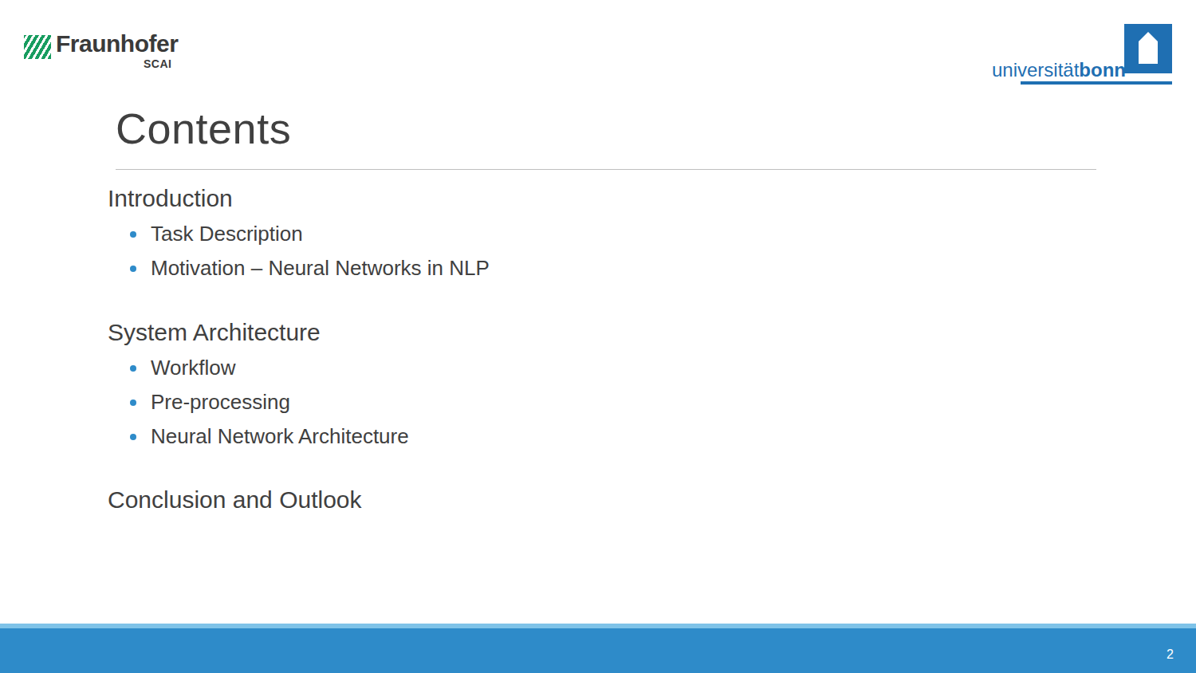Fraunhofer
SCAI
universitätbonn
Contents
Introduction
Task Description
Motivation – Neural Networks in NLP
System Architecture
Workflow
Pre-processing
Neural Network Architecture
Conclusion and Outlook
2